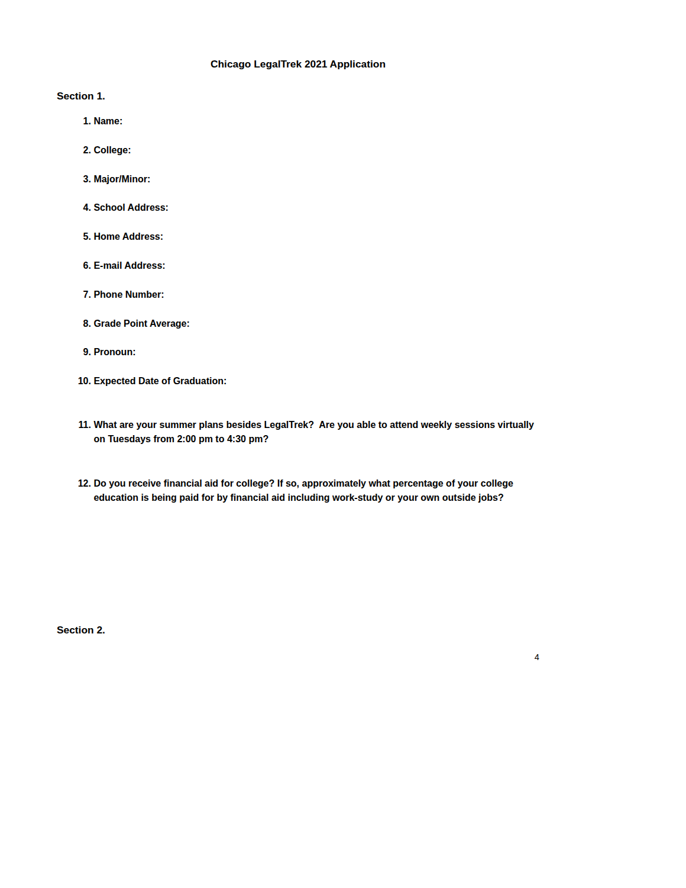Chicago LegalTrek 2021 Application
Section 1.
Name:
College:
Major/Minor:
School Address:
Home Address:
E-mail Address:
Phone Number:
Grade Point Average:
Pronoun:
Expected Date of Graduation:
What are your summer plans besides LegalTrek? Are you able to attend weekly sessions virtually on Tuesdays from 2:00 pm to 4:30 pm?
Do you receive financial aid for college? If so, approximately what percentage of your college education is being paid for by financial aid including work-study or your own outside jobs?
Section 2.
4